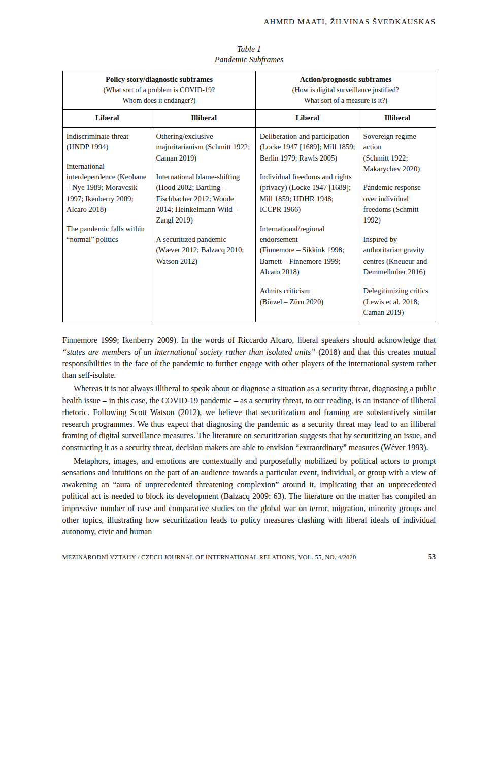Ahmed Maati, Žilvinas Švedkauskas
Table 1
Pandemic Subframes
| Policy story/diagnostic subframes (What sort of a problem is COVID-19? Whom does it endanger?) | Action/prognostic subframes (How is digital surveillance justified? What sort of a measure is it?) |
| --- | --- |
| Liberal | Illiberal | Liberal | Illiberal |
| Indiscriminate threat (UNDP 1994) International interdependence (Keohane – Nye 1989; Moravcsik 1997; Ikenberry 2009; Alcaro 2018) The pandemic falls within “normal” politics | Othering/exclusive majoritarianism (Schmitt 1922; Caman 2019) International blame-shifting (Hood 2002; Bartling – Fischbacher 2012; Woode 2014; Heinkelmann-Wild – Zangl 2019) A securitized pandemic (Wæver 2012; Balzacq 2010; Watson 2012) | Deliberation and participation (Locke 1947 [1689]; Mill 1859; Berlin 1979; Rawls 2005) Individual freedoms and rights (privacy) (Locke 1947 [1689]; Mill 1859; UDHR 1948; ICCPR 1966) International/regional endorsement (Finnemore – Sikkink 1998; Barnett – Finnemore 1999; Alcaro 2018) Admits criticism (Börzel – Zürn 2020) | Sovereign regime action (Schmitt 1922; Makarychev 2020) Pandemic response over individual freedoms (Schmitt 1992) Inspired by authoritarian gravity centres (Kneueur and Demmelhuber 2016) Delegitimizing critics (Lewis et al. 2018; Caman 2019) |
Finnemore 1999; Ikenberry 2009). In the words of Riccardo Alcaro, liberal speakers should acknowledge that “states are members of an international society rather than isolated units” (2018) and that this creates mutual responsibilities in the face of the pandemic to further engage with other players of the international system rather than self-isolate.
Whereas it is not always illiberal to speak about or diagnose a situation as a security threat, diagnosing a public health issue – in this case, the COVID-19 pandemic – as a security threat, to our reading, is an instance of illiberal rhetoric. Following Scott Watson (2012), we believe that securitization and framing are substantively similar research programmes. We thus expect that diagnosing the pandemic as a security threat may lead to an illiberal framing of digital surveillance measures. The literature on securitization suggests that by securitizing an issue, and constructing it as a security threat, decision makers are able to envision “extraordinary” measures (Wćver 1993).
Metaphors, images, and emotions are contextually and purposefully mobilized by political actors to prompt sensations and intuitions on the part of an audience towards a particular event, individual, or group with a view of awakening an “aura of unprecedented threatening complexion” around it, implicating that an unprecedented political act is needed to block its development (Balzacq 2009: 63). The literature on the matter has compiled an impressive number of case and comparative studies on the global war on terror, migration, minority groups and other topics, illustrating how securitization leads to policy measures clashing with liberal ideals of individual autonomy, civic and human
MEZINÁRODNÍ VZTAHY / CZECH JOURNAL OF INTERNATIONAL RELATIONS, VOL. 55, NO. 4/2020 53